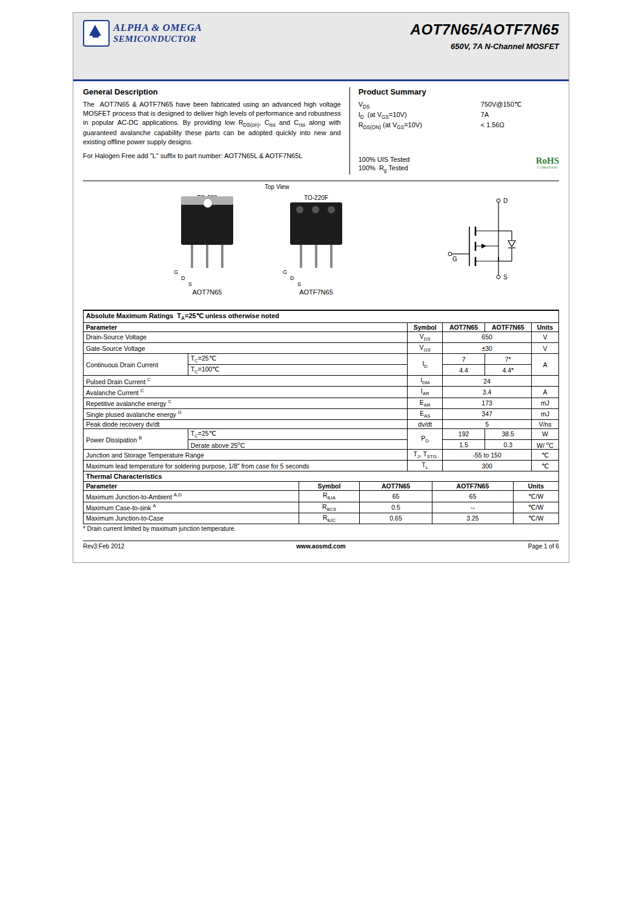ALPHA & OMEGA
SEMICONDUCTOR
AOT7N65/AOTF7N65
650V, 7A N-Channel MOSFET
| General Description The AOT7N65 & AOTF7N65 have been fabricated using an advanced high voltage MOSFET process that is designed to deliver high levels of performance and robustness in popular AC-DC applications. By providing low R DS(on) , C iss and C rss along with guaranteed avalanche capability these parts can be adopted quickly into new and existing offline power supply designs. For Halogen Free add "L" suffix to part number: AOT7N65L & AOTF7N65L | Product Summary / V DS / 750V@150℃ / / I D (at V GS =10V) / 7A / / R DS(ON) (at V GS =10V) / < 1.56Ω / 100% UIS Tested 100% R g Tested RoHS Compliant |
Top View
TO-220
G D S
AOT7N65
TO-220F
G D S
AOTF7N65
D S G
Absolute Maximum Ratings TA=25℃ unless otherwise noted
| Parameter | Symbol | AOT7N65 | AOTF7N65 | Units |
| --- | --- | --- | --- | --- |
| Drain-Source Voltage | V DS | 650 | V |
| Gate-Source Voltage | V GS | ±30 | V |
| Continuous Drain Current | T C =25℃ | I D | 7 | 7* | A |
| T C =100℃ | 4.4 | 4.4* |
| Pulsed Drain Current C | I DM | 24 | |
| Avalanche Current C | I AR | 3.4 | A |
| Repetitive avalanche energy C | E AR | 173 | mJ |
| Single plused avalanche energy G | E AS | 347 | mJ |
| Peak diode recovery dv/dt | dv/dt | 5 | V/ns |
| Power Dissipation B | T C =25℃ | P D | 192 | 38.5 | W |
| Derate above 25 o C | 1.5 | 0.3 | W/ o C |
| Junction and Storage Temperature Range | T J , T STG | -55 to 150 | ℃ |
| Maximum lead temperature for soldering purpose, 1/8" from case for 5 seconds | T L | 300 | ℃ |
Thermal Characteristics
| Parameter | Symbol | AOT7N65 | AOTF7N65 | Units |
| --- | --- | --- | --- | --- |
| Maximum Junction-to-Ambient A,D | R θJA | 65 | 65 | ℃/W |
| Maximum Case-to-sink A | R θCS | 0.5 | -- | ℃/W |
| Maximum Junction-to-Case | R θJC | 0.65 | 3.25 | ℃/W |
* Drain current limited by maximum junction temperature.
Rev3:Feb 2012 www.aosmd.com Page 1 of 6